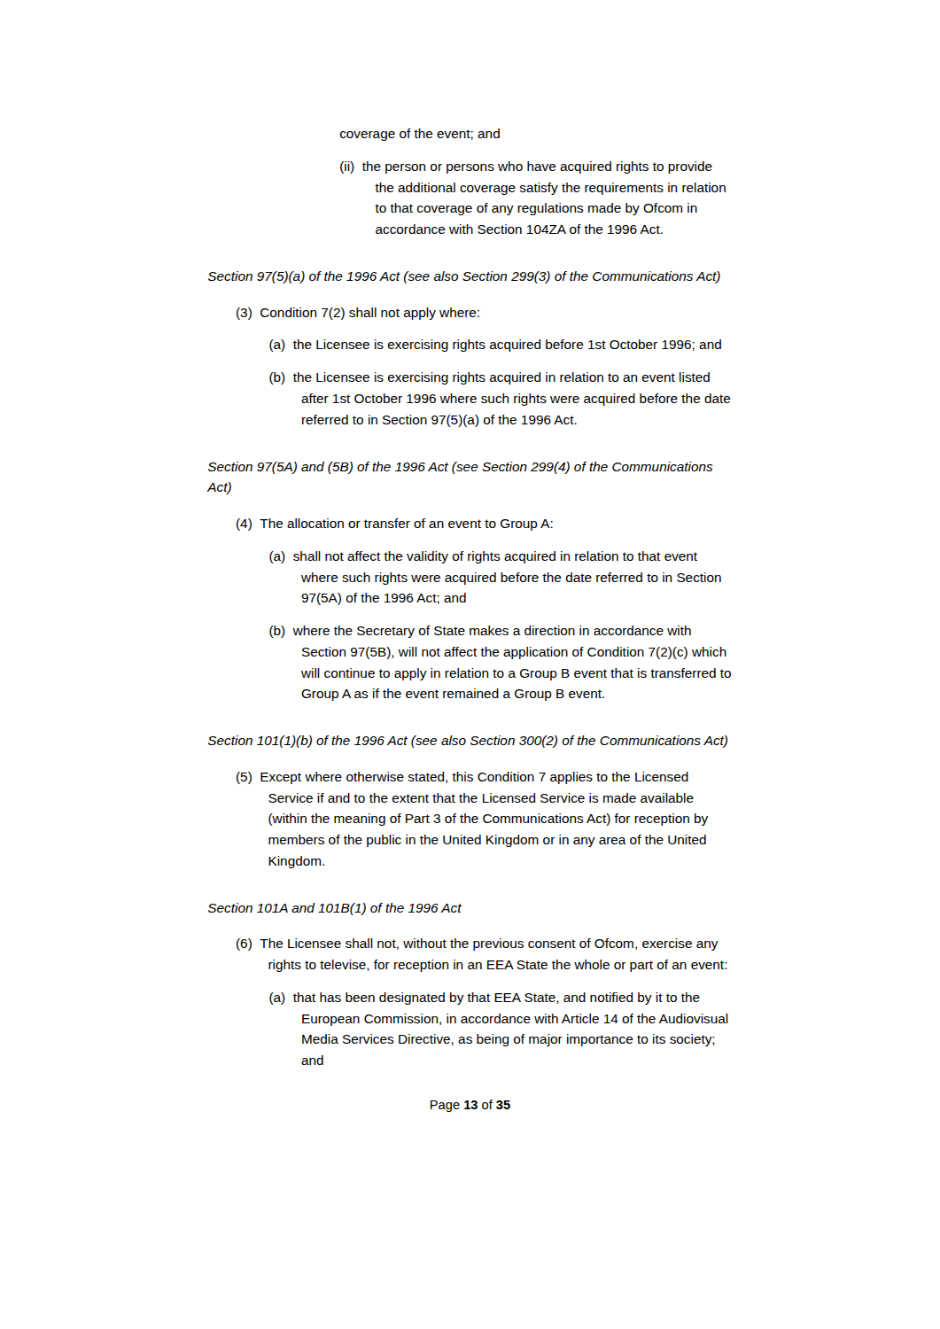coverage of the event; and
(ii) the person or persons who have acquired rights to provide the additional coverage satisfy the requirements in relation to that coverage of any regulations made by Ofcom in accordance with Section 104ZA of the 1996 Act.
Section 97(5)(a) of the 1996 Act (see also Section 299(3) of the Communications Act)
(3) Condition 7(2) shall not apply where:
(a) the Licensee is exercising rights acquired before 1st October 1996; and
(b) the Licensee is exercising rights acquired in relation to an event listed after 1st October 1996 where such rights were acquired before the date referred to in Section 97(5)(a) of the 1996 Act.
Section 97(5A) and (5B) of the 1996 Act (see Section 299(4) of the Communications Act)
(4) The allocation or transfer of an event to Group A:
(a) shall not affect the validity of rights acquired in relation to that event where such rights were acquired before the date referred to in Section 97(5A) of the 1996 Act; and
(b) where the Secretary of State makes a direction in accordance with Section 97(5B), will not affect the application of Condition 7(2)(c) which will continue to apply in relation to a Group B event that is transferred to Group A as if the event remained a Group B event.
Section 101(1)(b) of the 1996 Act (see also Section 300(2) of the Communications Act)
(5) Except where otherwise stated, this Condition 7 applies to the Licensed Service if and to the extent that the Licensed Service is made available (within the meaning of Part 3 of the Communications Act) for reception by members of the public in the United Kingdom or in any area of the United Kingdom.
Section 101A and 101B(1) of the 1996 Act
(6) The Licensee shall not, without the previous consent of Ofcom, exercise any rights to televise, for reception in an EEA State the whole or part of an event:
(a) that has been designated by that EEA State, and notified by it to the European Commission, in accordance with Article 14 of the Audiovisual Media Services Directive, as being of major importance to its society; and
Page 13 of 35